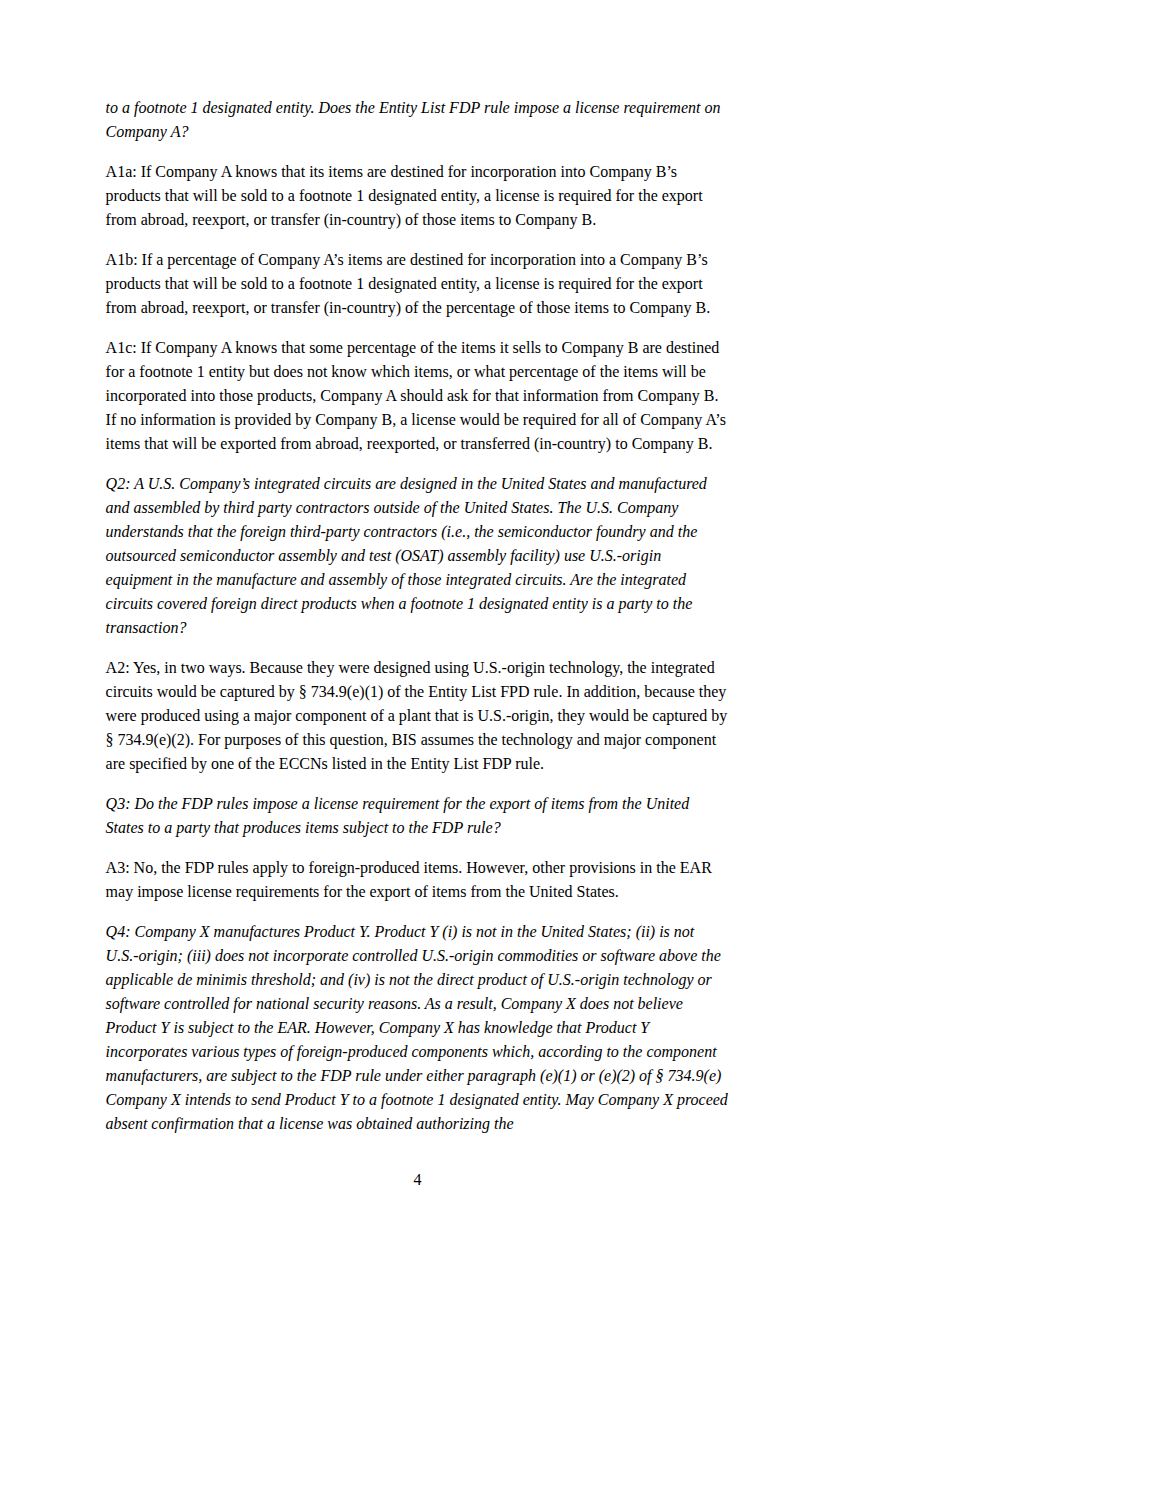to a footnote 1 designated entity. Does the Entity List FDP rule impose a license requirement on Company A?
A1a: If Company A knows that its items are destined for incorporation into Company B’s products that will be sold to a footnote 1 designated entity, a license is required for the export from abroad, reexport, or transfer (in-country) of those items to Company B.
A1b: If a percentage of Company A’s items are destined for incorporation into a Company B’s products that will be sold to a footnote 1 designated entity, a license is required for the export from abroad, reexport, or transfer (in-country) of the percentage of those items to Company B.
A1c: If Company A knows that some percentage of the items it sells to Company B are destined for a footnote 1 entity but does not know which items, or what percentage of the items will be incorporated into those products, Company A should ask for that information from Company B. If no information is provided by Company B, a license would be required for all of Company A’s items that will be exported from abroad, reexported, or transferred (in-country) to Company B.
Q2: A U.S. Company’s integrated circuits are designed in the United States and manufactured and assembled by third party contractors outside of the United States. The U.S. Company understands that the foreign third-party contractors (i.e., the semiconductor foundry and the outsourced semiconductor assembly and test (OSAT) assembly facility) use U.S.-origin equipment in the manufacture and assembly of those integrated circuits. Are the integrated circuits covered foreign direct products when a footnote 1 designated entity is a party to the transaction?
A2: Yes, in two ways. Because they were designed using U.S.-origin technology, the integrated circuits would be captured by § 734.9(e)(1) of the Entity List FPD rule. In addition, because they were produced using a major component of a plant that is U.S.-origin, they would be captured by § 734.9(e)(2). For purposes of this question, BIS assumes the technology and major component are specified by one of the ECCNs listed in the Entity List FDP rule.
Q3: Do the FDP rules impose a license requirement for the export of items from the United States to a party that produces items subject to the FDP rule?
A3: No, the FDP rules apply to foreign-produced items. However, other provisions in the EAR may impose license requirements for the export of items from the United States.
Q4: Company X manufactures Product Y. Product Y (i) is not in the United States; (ii) is not U.S.-origin; (iii) does not incorporate controlled U.S.-origin commodities or software above the applicable de minimis threshold; and (iv) is not the direct product of U.S.-origin technology or software controlled for national security reasons. As a result, Company X does not believe Product Y is subject to the EAR. However, Company X has knowledge that Product Y incorporates various types of foreign-produced components which, according to the component manufacturers, are subject to the FDP rule under either paragraph (e)(1) or (e)(2) of § 734.9(e) Company X intends to send Product Y to a footnote 1 designated entity. May Company X proceed absent confirmation that a license was obtained authorizing the
4